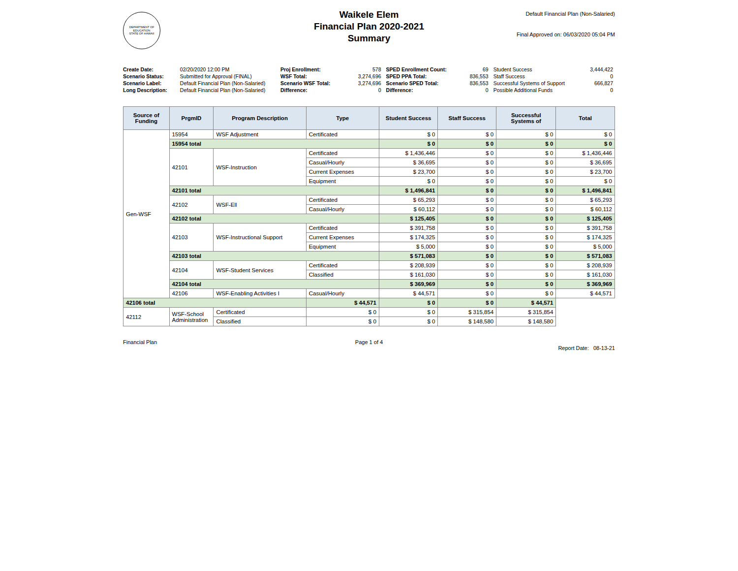DEPARTMENT OF EDUCATION
STATE OF HAWAII
Default Financial Plan (Non-Salaried)
Waikele Elem
Financial Plan 2020-2021
Summary
Final Approved on: 06/03/2020 05:04 PM
| Create Date: | 02/20/2020 12:00 PM | Proj Enrollment: | 578 | SPED Enrollment Count: | 69 | Student Success | 3,444,422 |
| Scenario Status: | Submitted for Approval (FINAL) | WSF Total: | 3,274,696 | SPED PPA Total: | 836,553 | Staff Success | 0 |
| Scenario Label: | Default Financial Plan (Non-Salaried) | Scenario WSF Total: | 3,274,696 | Scenario SPED Total: | 836,553 | Successful Systems of Support | 666,827 |
| Long Description: | Default Financial Plan (Non-Salaried) | Difference: | 0 | Difference: | 0 | Possible Additional Funds | 0 |
| Source of Funding | PrgmID | Program Description | Type | Student Success | Staff Success | Successful Systems of | Total |
| --- | --- | --- | --- | --- | --- | --- | --- |
| Gen-WSF | 15954 | WSF Adjustment | Certificated | $ 0 | $ 0 | $ 0 | $ 0 |
| 15954 total | $ 0 | $ 0 | $ 0 | $ 0 |
| 42101 | WSF-Instruction | Certificated | $ 1,436,446 | $ 0 | $ 0 | $ 1,436,446 |
| Casual/Hourly | $ 36,695 | $ 0 | $ 0 | $ 36,695 |
| Current Expenses | $ 23,700 | $ 0 | $ 0 | $ 23,700 |
| Equipment | $ 0 | $ 0 | $ 0 | $ 0 |
| 42101 total | $ 1,496,841 | $ 0 | $ 0 | $ 1,496,841 |
| 42102 | WSF-Ell | Certificated | $ 65,293 | $ 0 | $ 0 | $ 65,293 |
| Casual/Hourly | $ 60,112 | $ 0 | $ 0 | $ 60,112 |
| 42102 total | $ 125,405 | $ 0 | $ 0 | $ 125,405 |
| 42103 | WSF-Instructional Support | Certificated | $ 391,758 | $ 0 | $ 0 | $ 391,758 |
| Current Expenses | $ 174,325 | $ 0 | $ 0 | $ 174,325 |
| Equipment | $ 5,000 | $ 0 | $ 0 | $ 5,000 |
| 42103 total | $ 571,083 | $ 0 | $ 0 | $ 571,083 |
| 42104 | WSF-Student Services | Certificated | $ 208,939 | $ 0 | $ 0 | $ 208,939 |
| Classified | $ 161,030 | $ 0 | $ 0 | $ 161,030 |
| 42104 total | $ 369,969 | $ 0 | $ 0 | $ 369,969 |
| 42106 | WSF-Enabling Activities I | Casual/Hourly | $ 44,571 | $ 0 | $ 0 | $ 44,571 |
| 42106 total | $ 44,571 | $ 0 | $ 0 | $ 44,571 |
| 42112 | WSF-School Administration | Certificated | $ 0 | $ 0 | $ 315,854 | $ 315,854 |
| Classified | $ 0 | $ 0 | $ 148,580 | $ 148,580 |
Financial Plan
Page 1 of 4
Report Date: 08-13-21